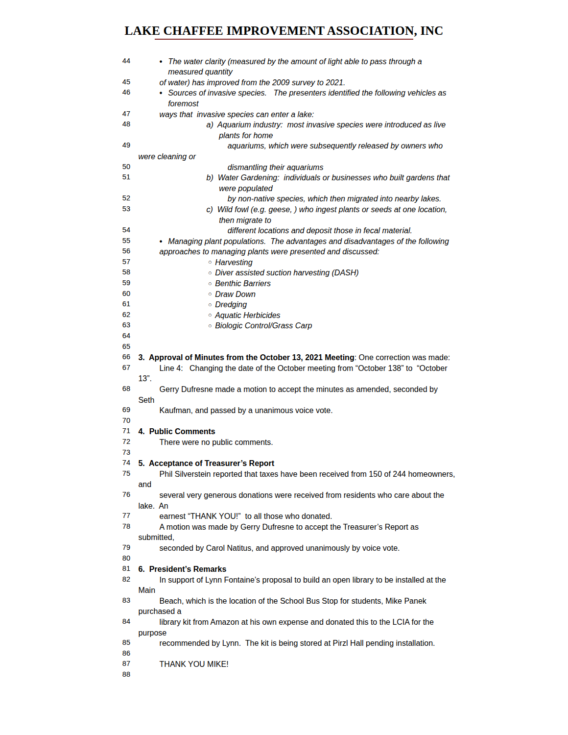LAKE CHAFFEE IMPROVEMENT ASSOCIATION, INC
The water clarity (measured by the amount of light able to pass through a measured quantity
of water) has improved from the 2009 survey to 2021.
Sources of invasive species. The presenters identified the following vehicles as foremost
ways that invasive species can enter a lake:
a) Aquarium industry: most invasive species were introduced as live plants for home
aquariums, which were subsequently released by owners who were cleaning or
dismantling their aquariums
b) Water Gardening: individuals or businesses who built gardens that were populated
by non-native species, which then migrated into nearby lakes.
c) Wild fowl (e.g. geese, ) who ingest plants or seeds at one location, then migrate to
different locations and deposit those in fecal material.
Managing plant populations. The advantages and disadvantages of the following
approaches to managing plants were presented and discussed:
Harvesting
Diver assisted suction harvesting (DASH)
Benthic Barriers
Draw Down
Dredging
Aquatic Herbicides
Biologic Control/Grass Carp
3. Approval of Minutes from the October 13, 2021 Meeting: One correction was made:
Line 4: Changing the date of the October meeting from “October 138” to “October 13”.
Gerry Dufresne made a motion to accept the minutes as amended, seconded by Seth
Kaufman, and passed by a unanimous voice vote.
4. Public Comments
There were no public comments.
5. Acceptance of Treasurer’s Report
Phil Silverstein reported that taxes have been received from 150 of 244 homeowners, and
several very generous donations were received from residents who care about the lake. An
earnest “THANK YOU!” to all those who donated.
A motion was made by Gerry Dufresne to accept the Treasurer’s Report as submitted,
seconded by Carol Natitus, and approved unanimously by voice vote.
6. President’s Remarks
In support of Lynn Fontaine’s proposal to build an open library to be installed at the Main
Beach, which is the location of the School Bus Stop for students, Mike Panek purchased a
library kit from Amazon at his own expense and donated this to the LCIA for the purpose
recommended by Lynn. The kit is being stored at Pirzl Hall pending installation.
THANK YOU MIKE!